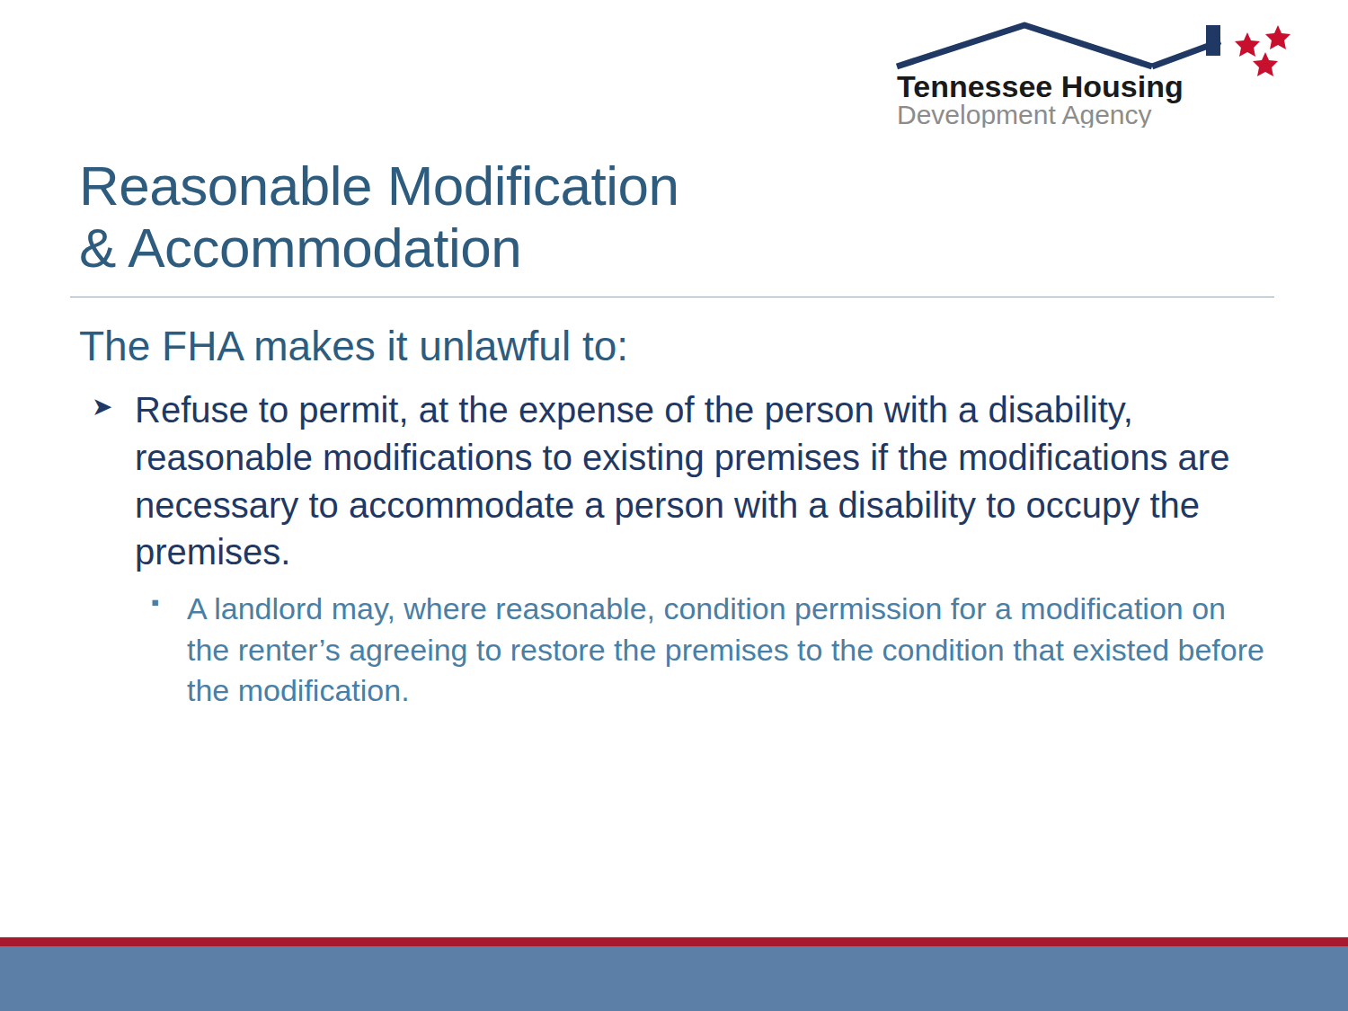Tennessee Housing Development Agency Tennessee Housing Development Agency
Reasonable Modification
& Accommodation
The FHA makes it unlawful to:
Refuse to permit, at the expense of the person with a disability, reasonable modifications to existing premises if the modifications are necessary to accommodate a person with a disability to occupy the premises.
A landlord may, where reasonable, condition permission for a modification on the renter’s agreeing to restore the premises to the condition that existed before the modification.